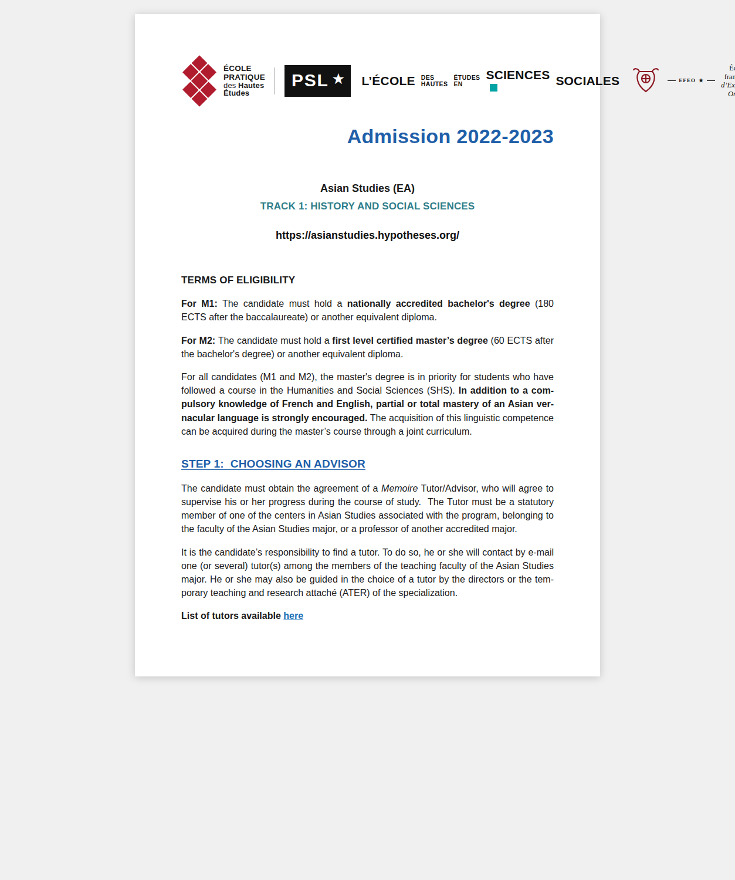École Pratique
des Hautes Études
PSL★
L’ÉCOLE DES HAUTES ÉTUDES EN SCIENCES SOCIALES
EFEO★
École française
d’Extrême-Orient
Admission 2022-2023
Asian Studies (EA)
TRACK 1: HISTORY AND SOCIAL SCIENCES
https://asianstudies.hypotheses.org/
TERMS OF ELIGIBILITY
For M1: The candidate must hold a nationally accredited bachelor's degree (180 ECTS after the baccalaureate) or another equivalent diploma.
For M2: The candidate must hold a first level certified master’s degree (60 ECTS after the bachelor's degree) or another equivalent diploma.
For all candidates (M1 and M2), the master's degree is in priority for students who have followed a course in the Humanities and Social Sciences (SHS). In addition to a compulsory knowledge of French and English, partial or total mastery of an Asian vernacular language is strongly encouraged. The acquisition of this linguistic competence can be acquired during the master’s course through a joint curriculum.
STEP 1: CHOOSING AN ADVISOR
The candidate must obtain the agreement of a Memoire Tutor/Advisor, who will agree to supervise his or her progress during the course of study. The Tutor must be a statutory member of one of the centers in Asian Studies associated with the program, belonging to the faculty of the Asian Studies major, or a professor of another accredited major.
It is the candidate’s responsibility to find a tutor. To do so, he or she will contact by e-mail one (or several) tutor(s) among the members of the teaching faculty of the Asian Studies major. He or she may also be guided in the choice of a tutor by the directors or the temporary teaching and research attaché (ATER) of the specialization.
List of tutors available here